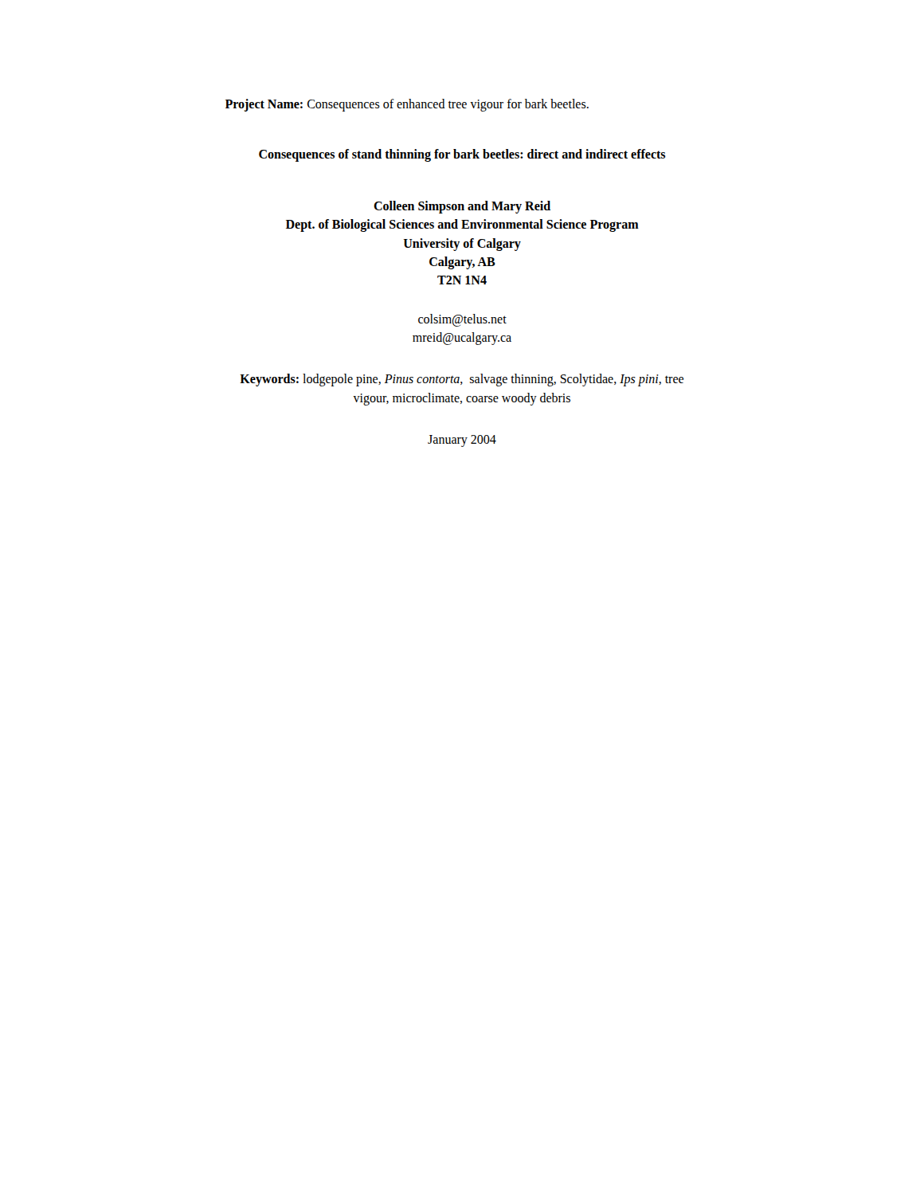Project Name: Consequences of enhanced tree vigour for bark beetles.
Consequences of stand thinning for bark beetles: direct and indirect effects
Colleen Simpson and Mary Reid
Dept. of Biological Sciences and Environmental Science Program
University of Calgary
Calgary, AB
T2N 1N4
colsim@telus.net
mreid@ucalgary.ca
Keywords: lodgepole pine, Pinus contorta, salvage thinning, Scolytidae, Ips pini, tree vigour, microclimate, coarse woody debris
January 2004